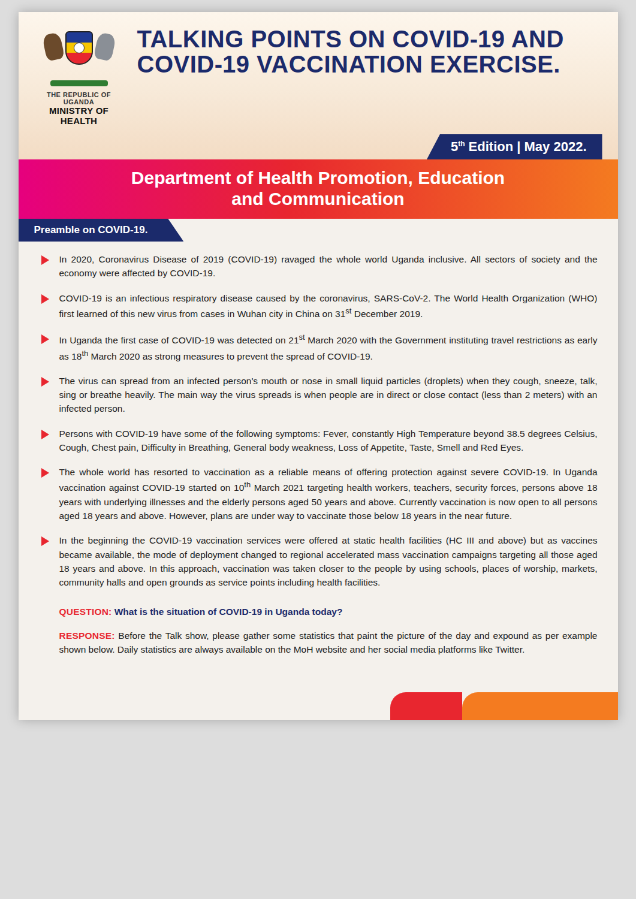THE REPUBLIC OF UGANDA
MINISTRY OF HEALTH
Talking Points on COVID-19 and COVID-19 Vaccination Exercise.
5th Edition | May 2022.
Department of Health Promotion, Education
and Communication
Preamble on COVID-19.
In 2020, Coronavirus Disease of 2019 (COVID-19) ravaged the whole world Uganda inclusive. All sectors of society and the economy were affected by COVID-19.
COVID-19 is an infectious respiratory disease caused by the coronavirus, SARS-CoV-2. The World Health Organization (WHO) first learned of this new virus from cases in Wuhan city in China on 31st December 2019.
In Uganda the first case of COVID-19 was detected on 21st March 2020 with the Government instituting travel restrictions as early as 18th March 2020 as strong measures to prevent the spread of COVID-19.
The virus can spread from an infected person's mouth or nose in small liquid particles (droplets) when they cough, sneeze, talk, sing or breathe heavily. The main way the virus spreads is when people are in direct or close contact (less than 2 meters) with an infected person.
Persons with COVID-19 have some of the following symptoms: Fever, constantly High Temperature beyond 38.5 degrees Celsius, Cough, Chest pain, Difficulty in Breathing, General body weakness, Loss of Appetite, Taste, Smell and Red Eyes.
The whole world has resorted to vaccination as a reliable means of offering protection against severe COVID-19. In Uganda vaccination against COVID-19 started on 10th March 2021 targeting health workers, teachers, security forces, persons above 18 years with underlying illnesses and the elderly persons aged 50 years and above. Currently vaccination is now open to all persons aged 18 years and above. However, plans are under way to vaccinate those below 18 years in the near future.
In the beginning the COVID-19 vaccination services were offered at static health facilities (HC III and above) but as vaccines became available, the mode of deployment changed to regional accelerated mass vaccination campaigns targeting all those aged 18 years and above. In this approach, vaccination was taken closer to the people by using schools, places of worship, markets, community halls and open grounds as service points including health facilities.
QUESTION: What is the situation of COVID-19 in Uganda today?
RESPONSE: Before the Talk show, please gather some statistics that paint the picture of the day and expound as per example shown below. Daily statistics are always available on the MoH website and her social media platforms like Twitter.